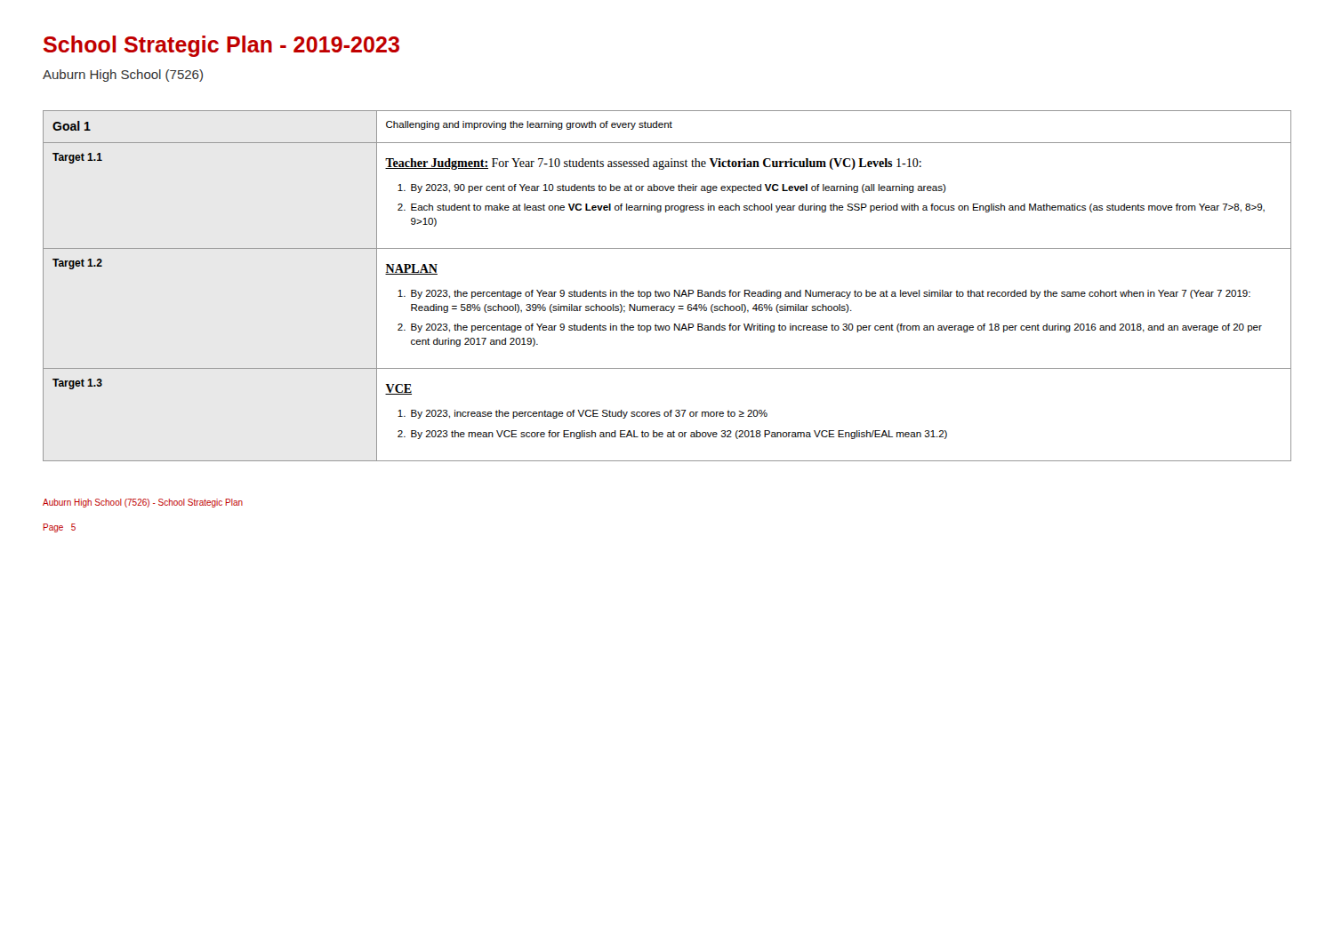School Strategic Plan - 2019-2023
Auburn High School (7526)
| Goal 1 | Challenging and improving the learning growth of every student |
| Target 1.1 | Teacher Judgment: For Year 7-10 students assessed against the Victorian Curriculum (VC) Levels 1-10: By 2023, 90 per cent of Year 10 students to be at or above their age expected VC Level of learning (all learning areas) Each student to make at least one VC Level of learning progress in each school year during the SSP period with a focus on English and Mathematics (as students move from Year 7>8, 8>9, 9>10) |
| Target 1.2 | NAPLAN By 2023, the percentage of Year 9 students in the top two NAP Bands for Reading and Numeracy to be at a level similar to that recorded by the same cohort when in Year 7 (Year 7 2019: Reading = 58% (school), 39% (similar schools); Numeracy = 64% (school), 46% (similar schools). By 2023, the percentage of Year 9 students in the top two NAP Bands for Writing to increase to 30 per cent (from an average of 18 per cent during 2016 and 2018, and an average of 20 per cent during 2017 and 2019). |
| Target 1.3 | VCE By 2023, increase the percentage of VCE Study scores of 37 or more to ≥ 20% By 2023 the mean VCE score for English and EAL to be at or above 32 (2018 Panorama VCE English/EAL mean 31.2) |
Auburn High School (7526) - School Strategic Plan
Page 5